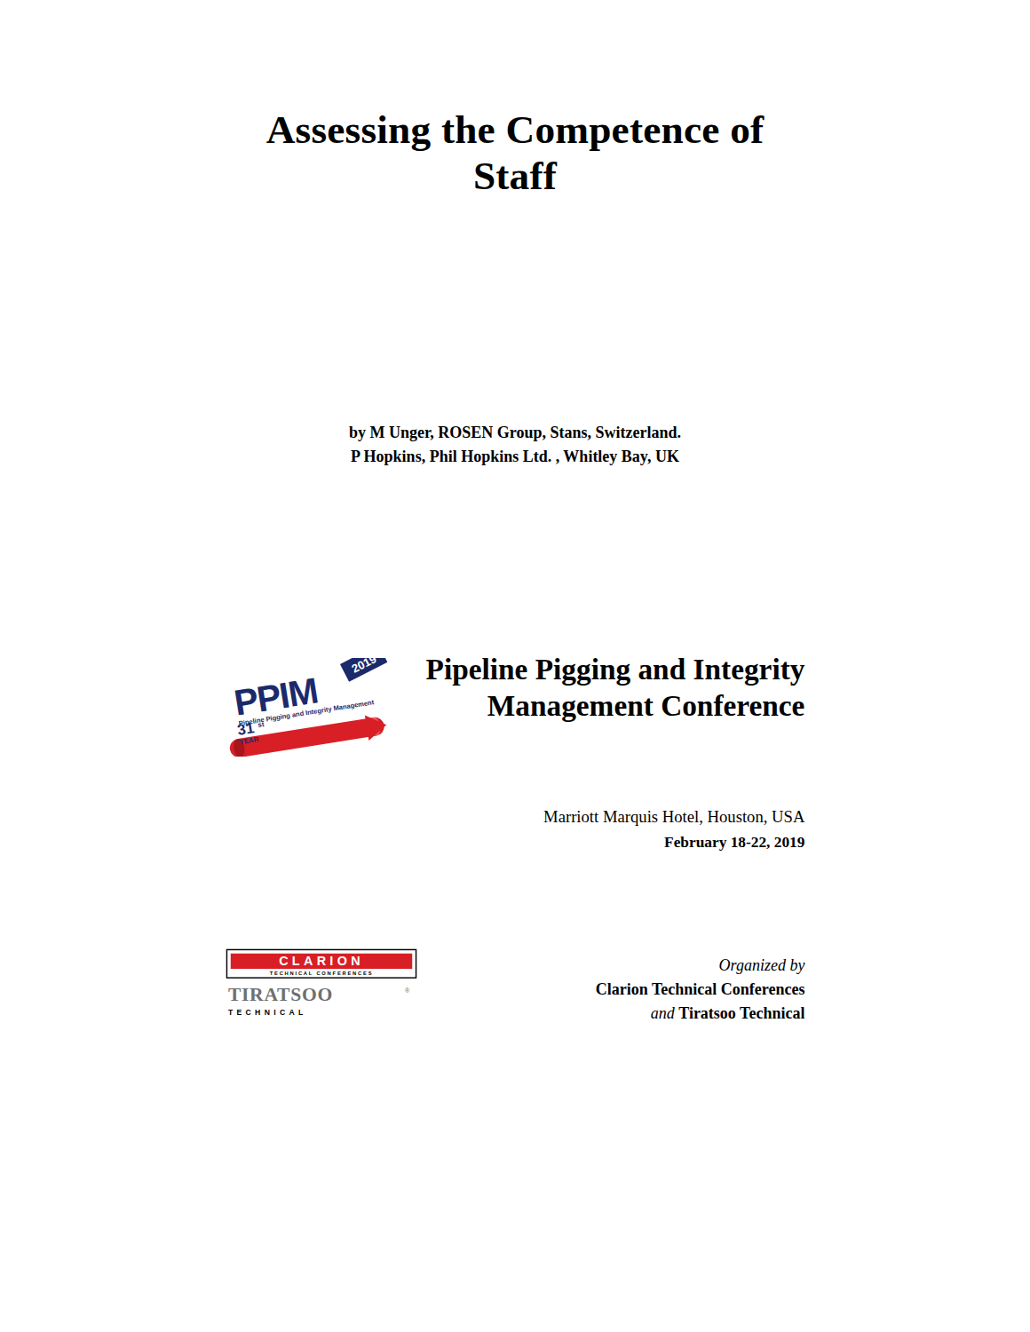Assessing the Competence of Staff
by M Unger, ROSEN Group, Stans, Switzerland.
P Hopkins, Phil Hopkins Ltd. , Whitley Bay, UK
PPIM 2019 Pipeline Pigging and Integrity Management 31 st YEAR
Pipeline Pigging and Integrity
Management Conference
Marriott Marquis Hotel, Houston, USA
February 18-22, 2019
CLARION TECHNICAL CONFERENCES TIRATSOO ® TECHNICAL
Organized by
Clarion Technical Conferences
and Tiratsoo Technical